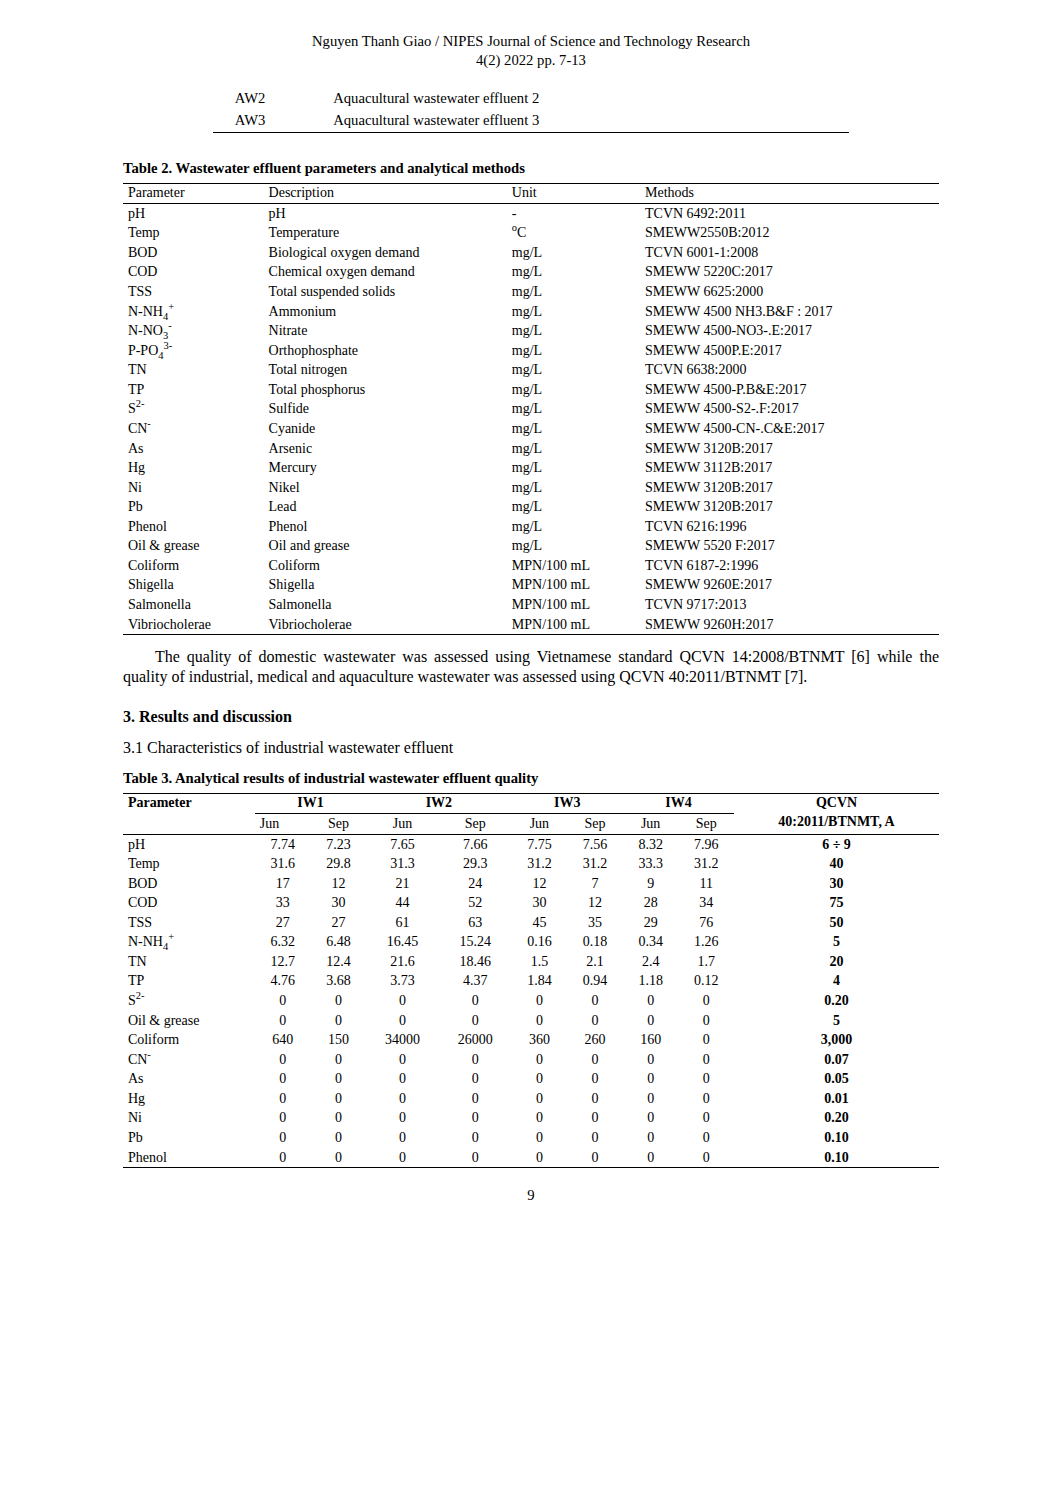Nguyen Thanh Giao / NIPES Journal of Science and Technology Research
4(2) 2022 pp. 7-13
| AW2 | Aquacultural wastewater effluent 2 |
| AW3 | Aquacultural wastewater effluent 3 |
Table 2. Wastewater effluent parameters and analytical methods
| Parameter | Description | Unit | Methods |
| --- | --- | --- | --- |
| pH | pH | - | TCVN 6492:2011 |
| Temp | Temperature | o C | SMEWW2550B:2012 |
| BOD | Biological oxygen demand | mg/L | TCVN 6001-1:2008 |
| COD | Chemical oxygen demand | mg/L | SMEWW 5220C:2017 |
| TSS | Total suspended solids | mg/L | SMEWW 6625:2000 |
| N-NH 4 + | Ammonium | mg/L | SMEWW 4500 NH3.B&F : 2017 |
| N-NO 3 - | Nitrate | mg/L | SMEWW 4500-NO3-.E:2017 |
| P-PO 4 3- | Orthophosphate | mg/L | SMEWW 4500P.E:2017 |
| TN | Total nitrogen | mg/L | TCVN 6638:2000 |
| TP | Total phosphorus | mg/L | SMEWW 4500-P.B&E:2017 |
| S 2- | Sulfide | mg/L | SMEWW 4500-S2-.F:2017 |
| CN - | Cyanide | mg/L | SMEWW 4500-CN-.C&E:2017 |
| As | Arsenic | mg/L | SMEWW 3120B:2017 |
| Hg | Mercury | mg/L | SMEWW 3112B:2017 |
| Ni | Nikel | mg/L | SMEWW 3120B:2017 |
| Pb | Lead | mg/L | SMEWW 3120B:2017 |
| Phenol | Phenol | mg/L | TCVN 6216:1996 |
| Oil & grease | Oil and grease | mg/L | SMEWW 5520 F:2017 |
| Coliform | Coliform | MPN/100 mL | TCVN 6187-2:1996 |
| Shigella | Shigella | MPN/100 mL | SMEWW 9260E:2017 |
| Salmonella | Salmonella | MPN/100 mL | TCVN 9717:2013 |
| Vibriocholerae | Vibriocholerae | MPN/100 mL | SMEWW 9260H:2017 |
The quality of domestic wastewater was assessed using Vietnamese standard QCVN 14:2008/BTNMT [6] while the quality of industrial, medical and aquaculture wastewater was assessed using QCVN 40:2011/BTNMT [7].
3. Results and discussion
3.1 Characteristics of industrial wastewater effluent
Table 3. Analytical results of industrial wastewater effluent quality
| Parameter | IW1 | IW2 | IW3 | IW4 | QCVN 40:2011/BTNMT, A |
| --- | --- | --- | --- | --- | --- |
| Jun | Sep | Jun | Sep | Jun | Sep | Jun | Sep |
| pH | 7.74 | 7.23 | 7.65 | 7.66 | 7.75 | 7.56 | 8.32 | 7.96 | 6 ÷ 9 |
| Temp | 31.6 | 29.8 | 31.3 | 29.3 | 31.2 | 31.2 | 33.3 | 31.2 | 40 |
| BOD | 17 | 12 | 21 | 24 | 12 | 7 | 9 | 11 | 30 |
| COD | 33 | 30 | 44 | 52 | 30 | 12 | 28 | 34 | 75 |
| TSS | 27 | 27 | 61 | 63 | 45 | 35 | 29 | 76 | 50 |
| N-NH 4 + | 6.32 | 6.48 | 16.45 | 15.24 | 0.16 | 0.18 | 0.34 | 1.26 | 5 |
| TN | 12.7 | 12.4 | 21.6 | 18.46 | 1.5 | 2.1 | 2.4 | 1.7 | 20 |
| TP | 4.76 | 3.68 | 3.73 | 4.37 | 1.84 | 0.94 | 1.18 | 0.12 | 4 |
| S 2- | 0 | 0 | 0 | 0 | 0 | 0 | 0 | 0 | 0.20 |
| Oil & grease | 0 | 0 | 0 | 0 | 0 | 0 | 0 | 0 | 5 |
| Coliform | 640 | 150 | 34000 | 26000 | 360 | 260 | 160 | 0 | 3,000 |
| CN - | 0 | 0 | 0 | 0 | 0 | 0 | 0 | 0 | 0.07 |
| As | 0 | 0 | 0 | 0 | 0 | 0 | 0 | 0 | 0.05 |
| Hg | 0 | 0 | 0 | 0 | 0 | 0 | 0 | 0 | 0.01 |
| Ni | 0 | 0 | 0 | 0 | 0 | 0 | 0 | 0 | 0.20 |
| Pb | 0 | 0 | 0 | 0 | 0 | 0 | 0 | 0 | 0.10 |
| Phenol | 0 | 0 | 0 | 0 | 0 | 0 | 0 | 0 | 0.10 |
9